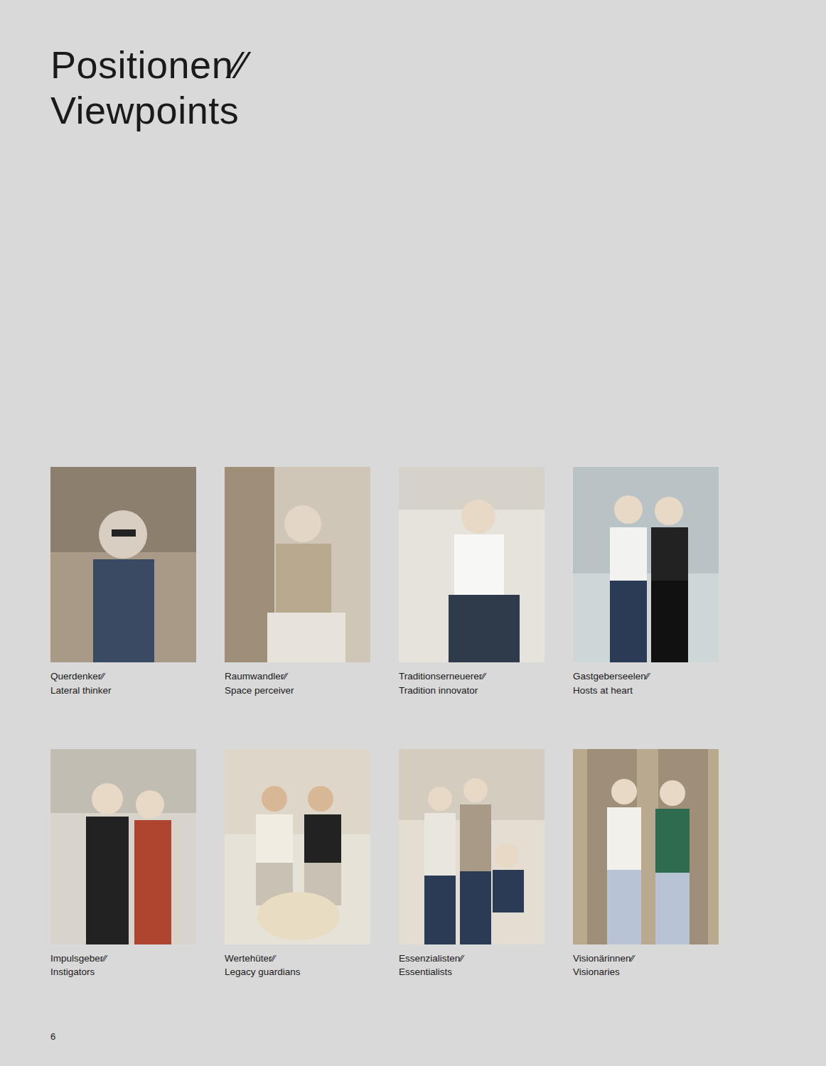Positionen⁄⁄
Viewpoints
Querdenker⁄⁄
Lateral thinker
Raumwandler⁄⁄
Space perceiver
Traditionserneuerer⁄⁄
Tradition innovator
Gastgeberseelen⁄⁄
Hosts at heart
Impulsgeber⁄⁄
Instigators
Wertehüter⁄⁄
Legacy guardians
Essenzialisten⁄⁄
Essentialists
Visionärinnen⁄⁄
Visionaries
6